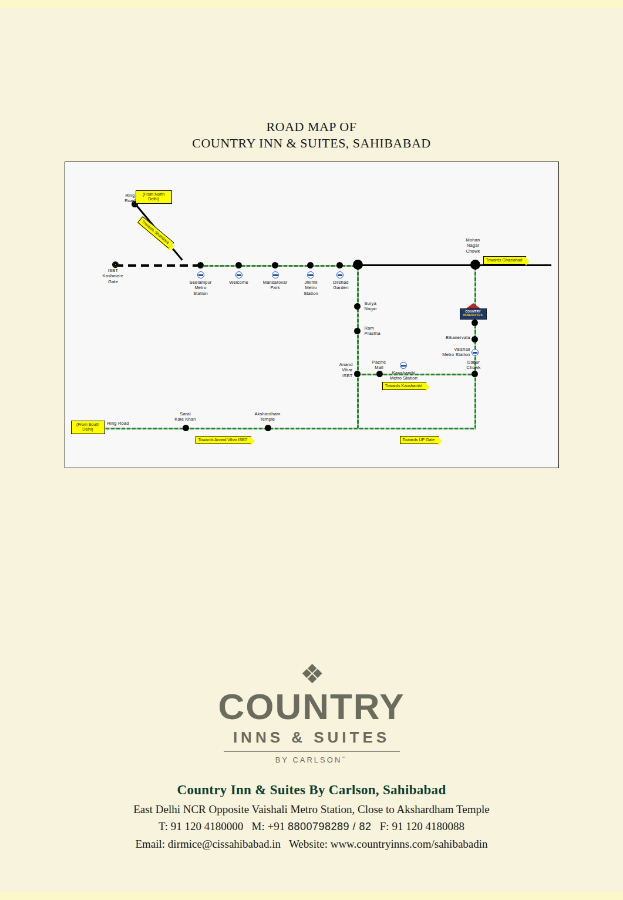ROAD MAP OF
COUNTRY INN & SUITES, SAHIBABAD
ISBT
Kashmere
Gate
Seelampur
Metro
Station
Welcome
Mansarovar
Park
Jhilmil
Metro
Station
Dilshad
Garden
Mohan
Nagar
Chowk
Ring
Road
Surya
Nagar
Ram
Prastha
Anand
Vihar
ISBT
Pacific
Mall
Kaushambi
Metro Station
Dabur
Chowk
Vaishali
Metro Station
Bikanervala
COUNTRY
INN&SUITES
Ring Road
Sarai
Kale Khan
Akshardham
Temple
(From North
Delhi)
Towards Shahdara
Towards Ghaziabad
Towards Kaushambi
(From South
Delhi)
Towards Anand Vihar ISBT
Towards UP Gate
❖
COUNTRY
INNS & SUITES
BY CARLSON℠
Country Inn & Suites By Carlson, Sahibabad
East Delhi NCR Opposite Vaishali Metro Station, Close to Akshardham Temple
T: 91 120 4180000 M: +91 8800798289 / 82 F: 91 120 4180088
Email: dirmice@cissahibabad.in Website: www.countryinns.com/sahibabadin